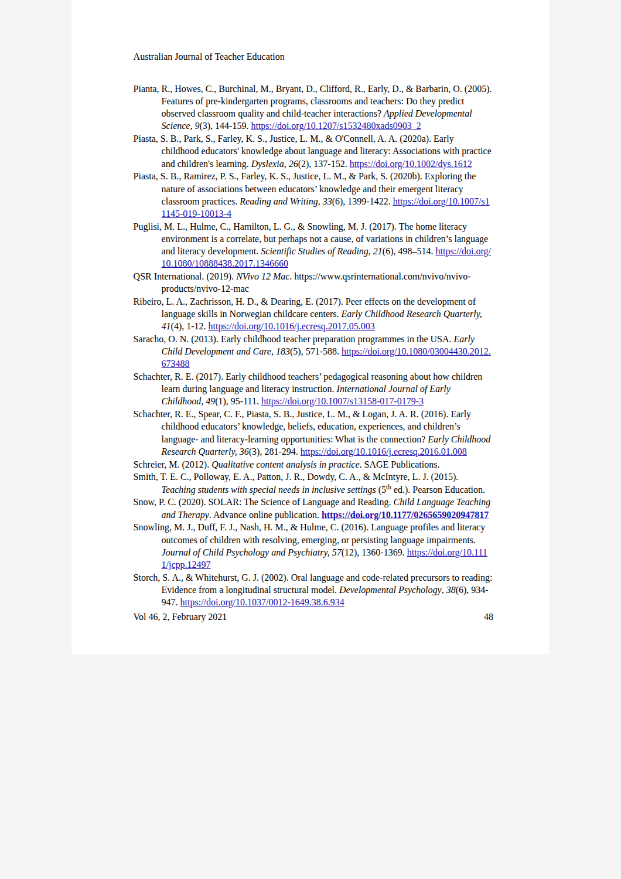Australian Journal of Teacher Education
Pianta, R., Howes, C., Burchinal, M., Bryant, D., Clifford, R., Early, D., & Barbarin, O. (2005). Features of pre-kindergarten programs, classrooms and teachers: Do they predict observed classroom quality and child-teacher interactions? Applied Developmental Science, 9(3), 144-159. https://doi.org/10.1207/s1532480xads0903_2
Piasta, S. B., Park, S., Farley, K. S., Justice, L. M., & O'Connell, A. A. (2020a). Early childhood educators' knowledge about language and literacy: Associations with practice and children's learning. Dyslexia, 26(2), 137-152. https://doi.org/10.1002/dys.1612
Piasta, S. B., Ramirez, P. S., Farley, K. S., Justice, L. M., & Park, S. (2020b). Exploring the nature of associations between educators’ knowledge and their emergent literacy classroom practices. Reading and Writing, 33(6), 1399-1422. https://doi.org/10.1007/s11145-019-10013-4
Puglisi, M. L., Hulme, C., Hamilton, L. G., & Snowling, M. J. (2017). The home literacy environment is a correlate, but perhaps not a cause, of variations in children’s language and literacy development. Scientific Studies of Reading, 21(6), 498–514. https://doi.org/10.1080/10888438.2017.1346660
QSR International. (2019). NVivo 12 Mac. https://www.qsrinternational.com/nvivo/nvivo-products/nvivo-12-mac
Ribeiro, L. A., Zachrisson, H. D., & Dearing, E. (2017). Peer effects on the development of language skills in Norwegian childcare centers. Early Childhood Research Quarterly, 41(4), 1-12. https://doi.org/10.1016/j.ecresq.2017.05.003
Saracho, O. N. (2013). Early childhood teacher preparation programmes in the USA. Early Child Development and Care, 183(5), 571-588. https://doi.org/10.1080/03004430.2012.673488
Schachter, R. E. (2017). Early childhood teachers’ pedagogical reasoning about how children learn during language and literacy instruction. International Journal of Early Childhood, 49(1), 95-111. https://doi.org/10.1007/s13158-017-0179-3
Schachter, R. E., Spear, C. F., Piasta, S. B., Justice, L. M., & Logan, J. A. R. (2016). Early childhood educators’ knowledge, beliefs, education, experiences, and children’s language- and literacy-learning opportunities: What is the connection? Early Childhood Research Quarterly, 36(3), 281-294. https://doi.org/10.1016/j.ecresq.2016.01.008
Schreier, M. (2012). Qualitative content analysis in practice. SAGE Publications.
Smith, T. E. C., Polloway, E. A., Patton, J. R., Dowdy, C. A., & McIntyre, L. J. (2015). Teaching students with special needs in inclusive settings (5th ed.). Pearson Education.
Snow, P. C. (2020). SOLAR: The Science of Language and Reading. Child Language Teaching and Therapy. Advance online publication. https://doi.org/10.1177/0265659020947817
Snowling, M. J., Duff, F. J., Nash, H. M., & Hulme, C. (2016). Language profiles and literacy outcomes of children with resolving, emerging, or persisting language impairments. Journal of Child Psychology and Psychiatry, 57(12), 1360-1369. https://doi.org/10.1111/jcpp.12497
Storch, S. A., & Whitehurst, G. J. (2002). Oral language and code-related precursors to reading: Evidence from a longitudinal structural model. Developmental Psychology, 38(6), 934-947. https://doi.org/10.1037/0012-1649.38.6.934
Vol 46, 2, February 2021 48